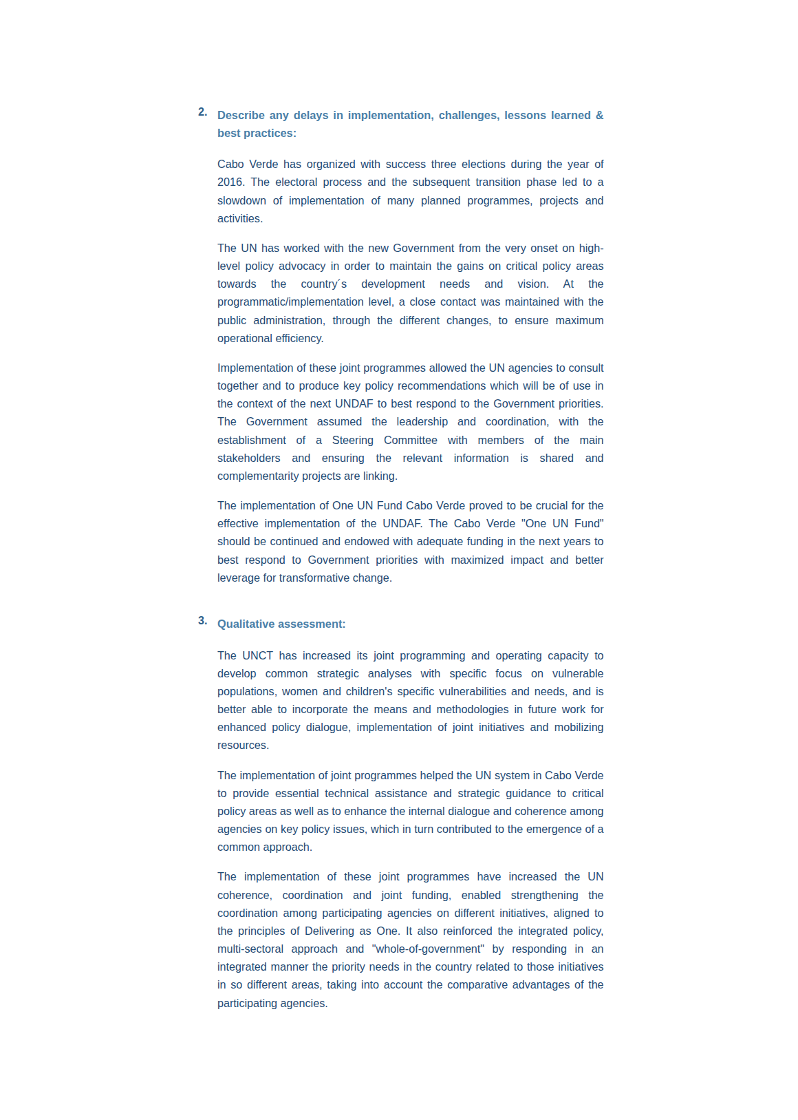Describe any delays in implementation, challenges, lessons learned & best practices:
Cabo Verde has organized with success three elections during the year of 2016. The electoral process and the subsequent transition phase led to a slowdown of implementation of many planned programmes, projects and activities.
The UN has worked with the new Government from the very onset on high-level policy advocacy in order to maintain the gains on critical policy areas towards the country´s development needs and vision. At the programmatic/implementation level, a close contact was maintained with the public administration, through the different changes, to ensure maximum operational efficiency.
Implementation of these joint programmes allowed the UN agencies to consult together and to produce key policy recommendations which will be of use in the context of the next UNDAF to best respond to the Government priorities. The Government assumed the leadership and coordination, with the establishment of a Steering Committee with members of the main stakeholders and ensuring the relevant information is shared and complementarity projects are linking.
The implementation of One UN Fund Cabo Verde proved to be crucial for the effective implementation of the UNDAF. The Cabo Verde "One UN Fund" should be continued and endowed with adequate funding in the next years to best respond to Government priorities with maximized impact and better leverage for transformative change.
Qualitative assessment:
The UNCT has increased its joint programming and operating capacity to develop common strategic analyses with specific focus on vulnerable populations, women and children's specific vulnerabilities and needs, and is better able to incorporate the means and methodologies in future work for enhanced policy dialogue, implementation of joint initiatives and mobilizing resources.
The implementation of joint programmes helped the UN system in Cabo Verde to provide essential technical assistance and strategic guidance to critical policy areas as well as to enhance the internal dialogue and coherence among agencies on key policy issues, which in turn contributed to the emergence of a common approach.
The implementation of these joint programmes have increased the UN coherence, coordination and joint funding, enabled strengthening the coordination among participating agencies on different initiatives, aligned to the principles of Delivering as One. It also reinforced the integrated policy, multi-sectoral approach and "whole-of-government" by responding in an integrated manner the priority needs in the country related to those initiatives in so different areas, taking into account the comparative advantages of the participating agencies.